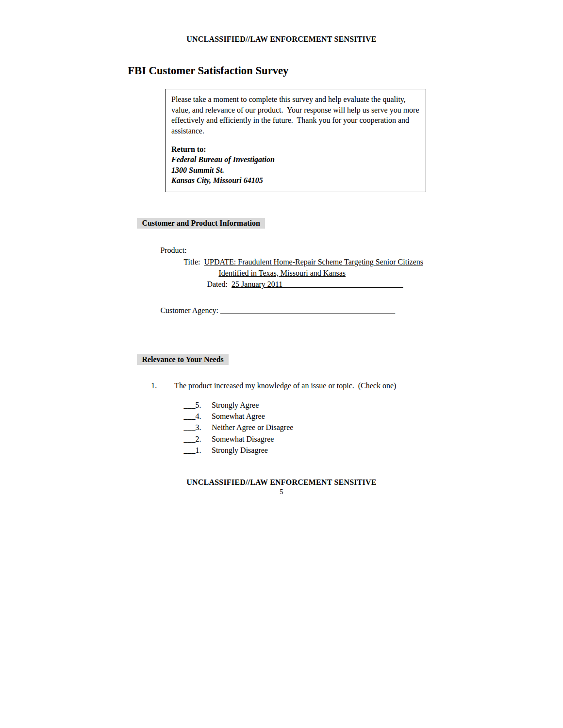UNCLASSIFIED//LAW ENFORCEMENT SENSITIVE
FBI Customer Satisfaction Survey
Please take a moment to complete this survey and help evaluate the quality, value, and relevance of our product. Your response will help us serve you more effectively and efficiently in the future. Thank you for your cooperation and assistance.
Return to:
Federal Bureau of Investigation
1300 Summit St.
Kansas City, Missouri 64105
Customer and Product Information
Product:
Title: UPDATE: Fraudulent Home-Repair Scheme Targeting Senior Citizens
Identified in Texas, Missouri and Kansas
Dated: 25 January 2011_______________________________
Customer Agency: _____________________________________________
Relevance to Your Needs
1. The product increased my knowledge of an issue or topic. (Check one)
___5. Strongly Agree
___4. Somewhat Agree
___3. Neither Agree or Disagree
___2. Somewhat Disagree
___1. Strongly Disagree
UNCLASSIFIED//LAW ENFORCEMENT SENSITIVE
5